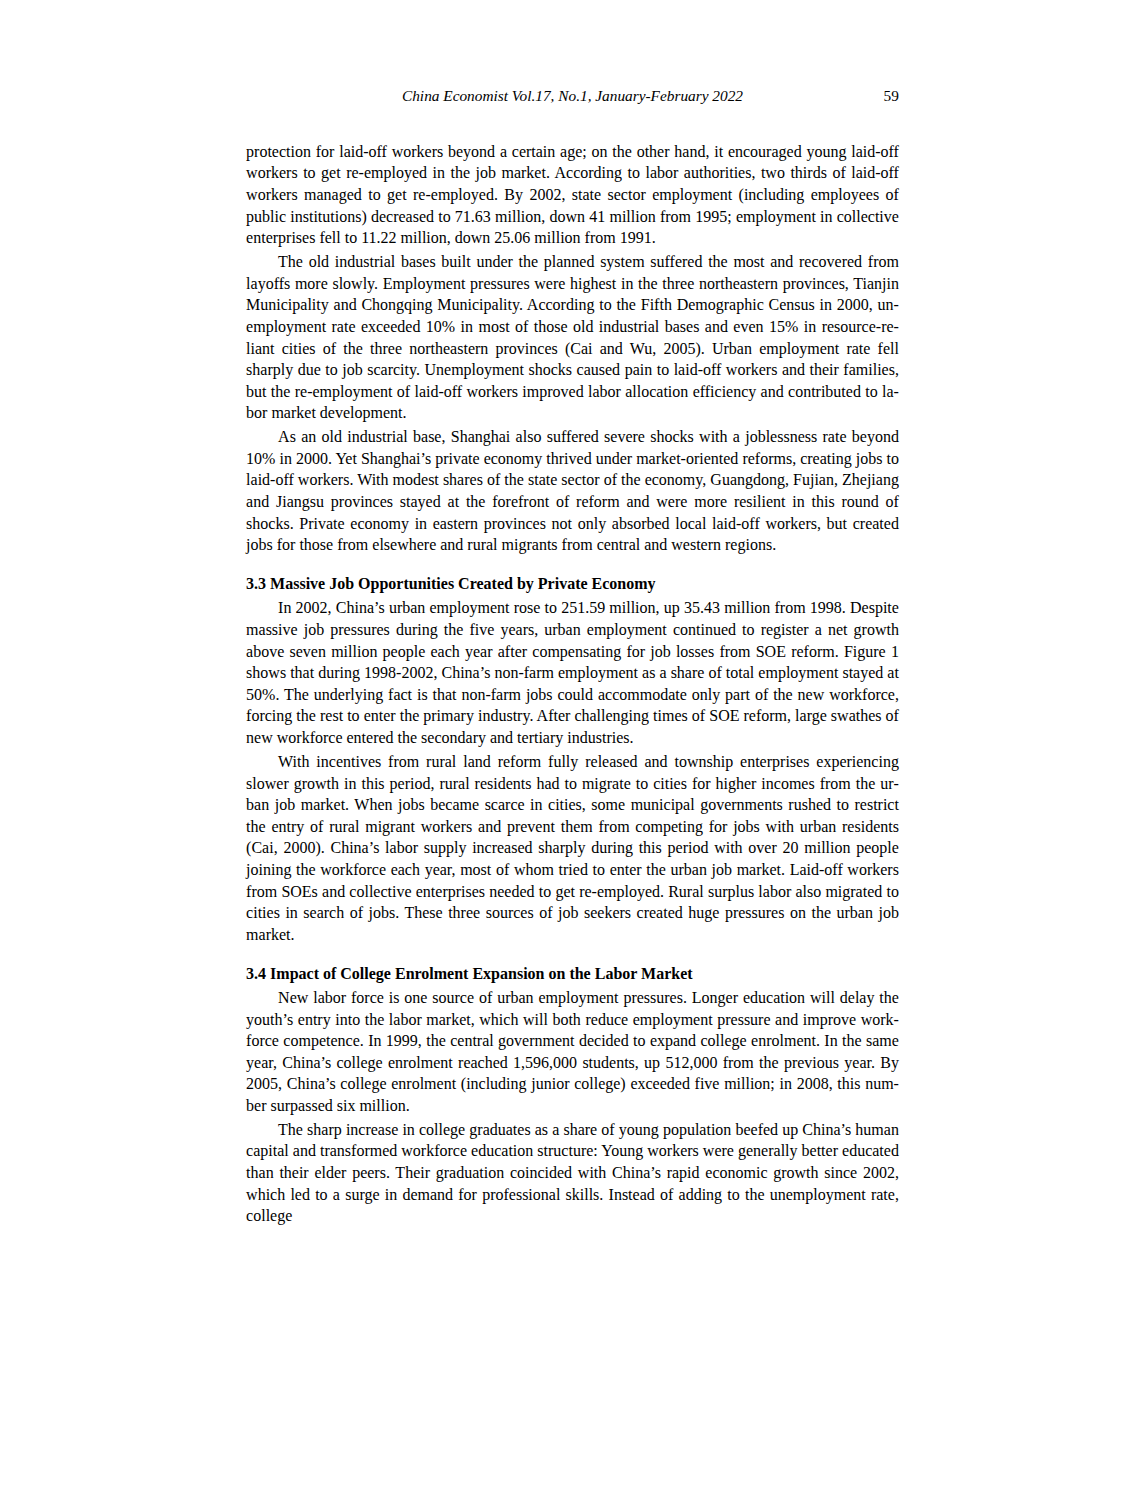China Economist Vol.17, No.1, January-February 2022 59
protection for laid-off workers beyond a certain age; on the other hand, it encouraged young laid-off workers to get re-employed in the job market. According to labor authorities, two thirds of laid-off workers managed to get re-employed. By 2002, state sector employment (including employees of public institutions) decreased to 71.63 million, down 41 million from 1995; employment in collective enterprises fell to 11.22 million, down 25.06 million from 1991.
The old industrial bases built under the planned system suffered the most and recovered from layoffs more slowly. Employment pressures were highest in the three northeastern provinces, Tianjin Municipality and Chongqing Municipality. According to the Fifth Demographic Census in 2000, unemployment rate exceeded 10% in most of those old industrial bases and even 15% in resource-reliant cities of the three northeastern provinces (Cai and Wu, 2005). Urban employment rate fell sharply due to job scarcity. Unemployment shocks caused pain to laid-off workers and their families, but the re-employment of laid-off workers improved labor allocation efficiency and contributed to labor market development.
As an old industrial base, Shanghai also suffered severe shocks with a joblessness rate beyond 10% in 2000. Yet Shanghai’s private economy thrived under market-oriented reforms, creating jobs to laid-off workers. With modest shares of the state sector of the economy, Guangdong, Fujian, Zhejiang and Jiangsu provinces stayed at the forefront of reform and were more resilient in this round of shocks. Private economy in eastern provinces not only absorbed local laid-off workers, but created jobs for those from elsewhere and rural migrants from central and western regions.
3.3 Massive Job Opportunities Created by Private Economy
In 2002, China’s urban employment rose to 251.59 million, up 35.43 million from 1998. Despite massive job pressures during the five years, urban employment continued to register a net growth above seven million people each year after compensating for job losses from SOE reform. Figure 1 shows that during 1998-2002, China’s non-farm employment as a share of total employment stayed at 50%. The underlying fact is that non-farm jobs could accommodate only part of the new workforce, forcing the rest to enter the primary industry. After challenging times of SOE reform, large swathes of new workforce entered the secondary and tertiary industries.
With incentives from rural land reform fully released and township enterprises experiencing slower growth in this period, rural residents had to migrate to cities for higher incomes from the urban job market. When jobs became scarce in cities, some municipal governments rushed to restrict the entry of rural migrant workers and prevent them from competing for jobs with urban residents (Cai, 2000). China’s labor supply increased sharply during this period with over 20 million people joining the workforce each year, most of whom tried to enter the urban job market. Laid-off workers from SOEs and collective enterprises needed to get re-employed. Rural surplus labor also migrated to cities in search of jobs. These three sources of job seekers created huge pressures on the urban job market.
3.4 Impact of College Enrolment Expansion on the Labor Market
New labor force is one source of urban employment pressures. Longer education will delay the youth’s entry into the labor market, which will both reduce employment pressure and improve workforce competence. In 1999, the central government decided to expand college enrolment. In the same year, China’s college enrolment reached 1,596,000 students, up 512,000 from the previous year. By 2005, China’s college enrolment (including junior college) exceeded five million; in 2008, this number surpassed six million.
The sharp increase in college graduates as a share of young population beefed up China’s human capital and transformed workforce education structure: Young workers were generally better educated than their elder peers. Their graduation coincided with China’s rapid economic growth since 2002, which led to a surge in demand for professional skills. Instead of adding to the unemployment rate, college